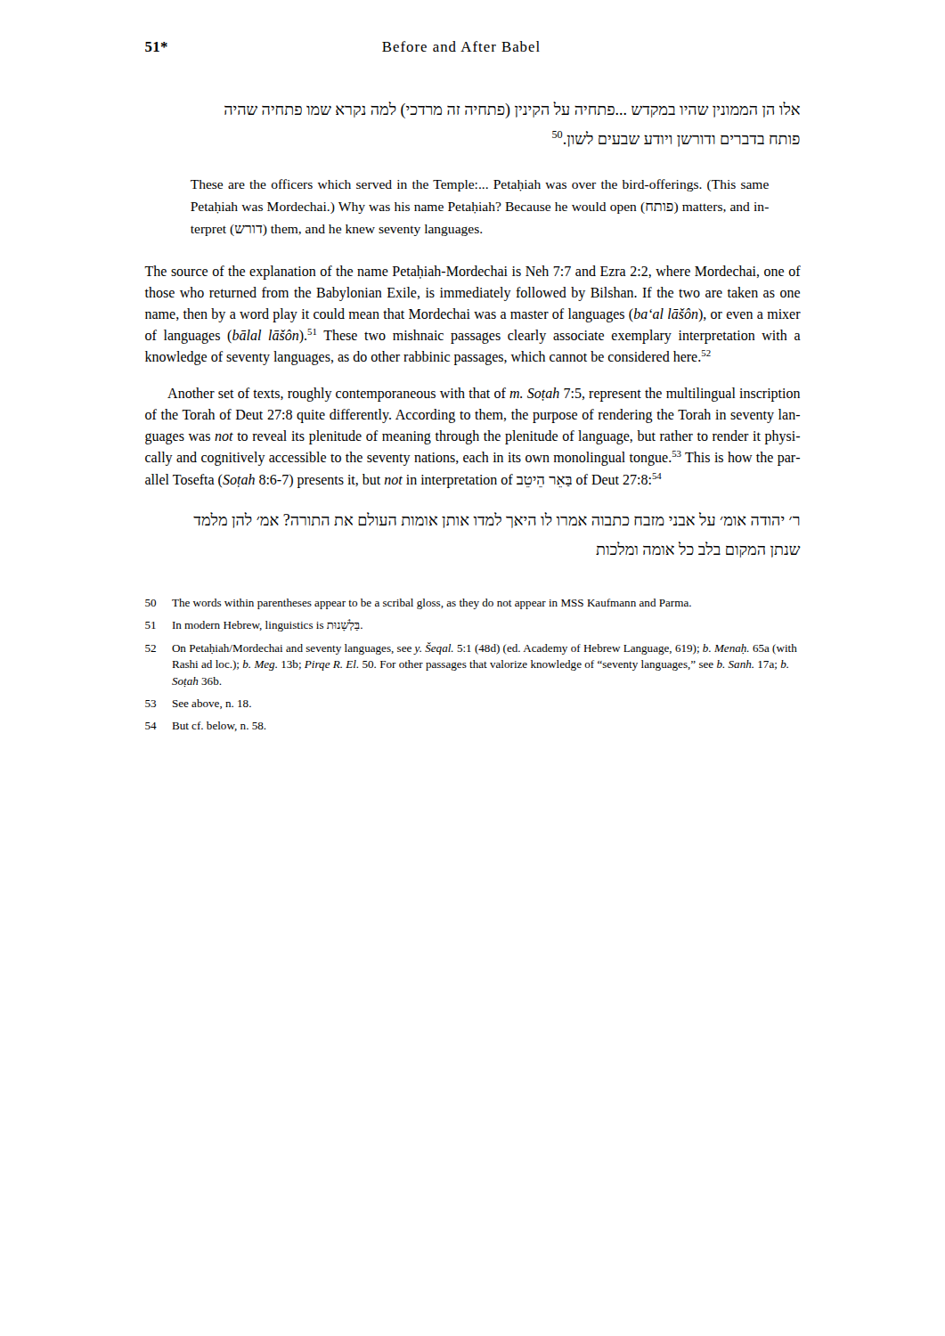51* Before and After Babel
אלו הן הממונין שהיו במקדש ...פתחיה על הקינין (פתחיה זה מרדכי) למה נקרא שמו פתחיה שהיה פותח בדברים ודורשן ויודע שבעים לשון.50
These are the officers which served in the Temple:... Petaḥiah was over the bird-offerings. (This same Petaḥiah was Mordechai.) Why was his name Petaḥiah? Because he would open (פותח) matters, and interpret (דורש) them, and he knew seventy languages.
The source of the explanation of the name Petaḥiah-Mordechai is Neh 7:7 and Ezra 2:2, where Mordechai, one of those who returned from the Babylonian Exile, is immediately followed by Bilshan. If the two are taken as one name, then by a word play it could mean that Mordechai was a master of languages (ba‘al lāšôn), or even a mixer of languages (bālal lāšôn).51 These two mishnaic passages clearly associate exemplary interpretation with a knowledge of seventy languages, as do other rabbinic passages, which cannot be considered here.52
Another set of texts, roughly contemporaneous with that of m. Soṭah 7:5, represent the multilingual inscription of the Torah of Deut 27:8 quite differently. According to them, the purpose of rendering the Torah in seventy languages was not to reveal its plenitude of meaning through the plenitude of language, but rather to render it physically and cognitively accessible to the seventy nations, each in its own monolingual tongue.53 This is how the parallel Tosefta (Soṭah 8:6-7) presents it, but not in interpretation of בַּאֵר הֵיטֵב of Deut 27:8:54
ר׳ יהודה אומ׳ על אבני מזבח כתבוה אמרו לו היאך למדו אותן אומות העולם את התורה? אמ׳ להן מלמד שנתן המקום בלב כל אומה ומלכות
50 The words within parentheses appear to be a scribal gloss, as they do not appear in MSS Kaufmann and Parma.
51 In modern Hebrew, linguistics is בַּלְשָׁנוּת.
52 On Petaḥiah/Mordechai and seventy languages, see y. Šeqal. 5:1 (48d) (ed. Academy of Hebrew Language, 619); b. Menaḥ. 65a (with Rashi ad loc.); b. Meg. 13b; Pirqe R. El. 50. For other passages that valorize knowledge of “seventy languages,” see b. Sanh. 17a; b. Soṭah 36b.
53 See above, n. 18.
54 But cf. below, n. 58.